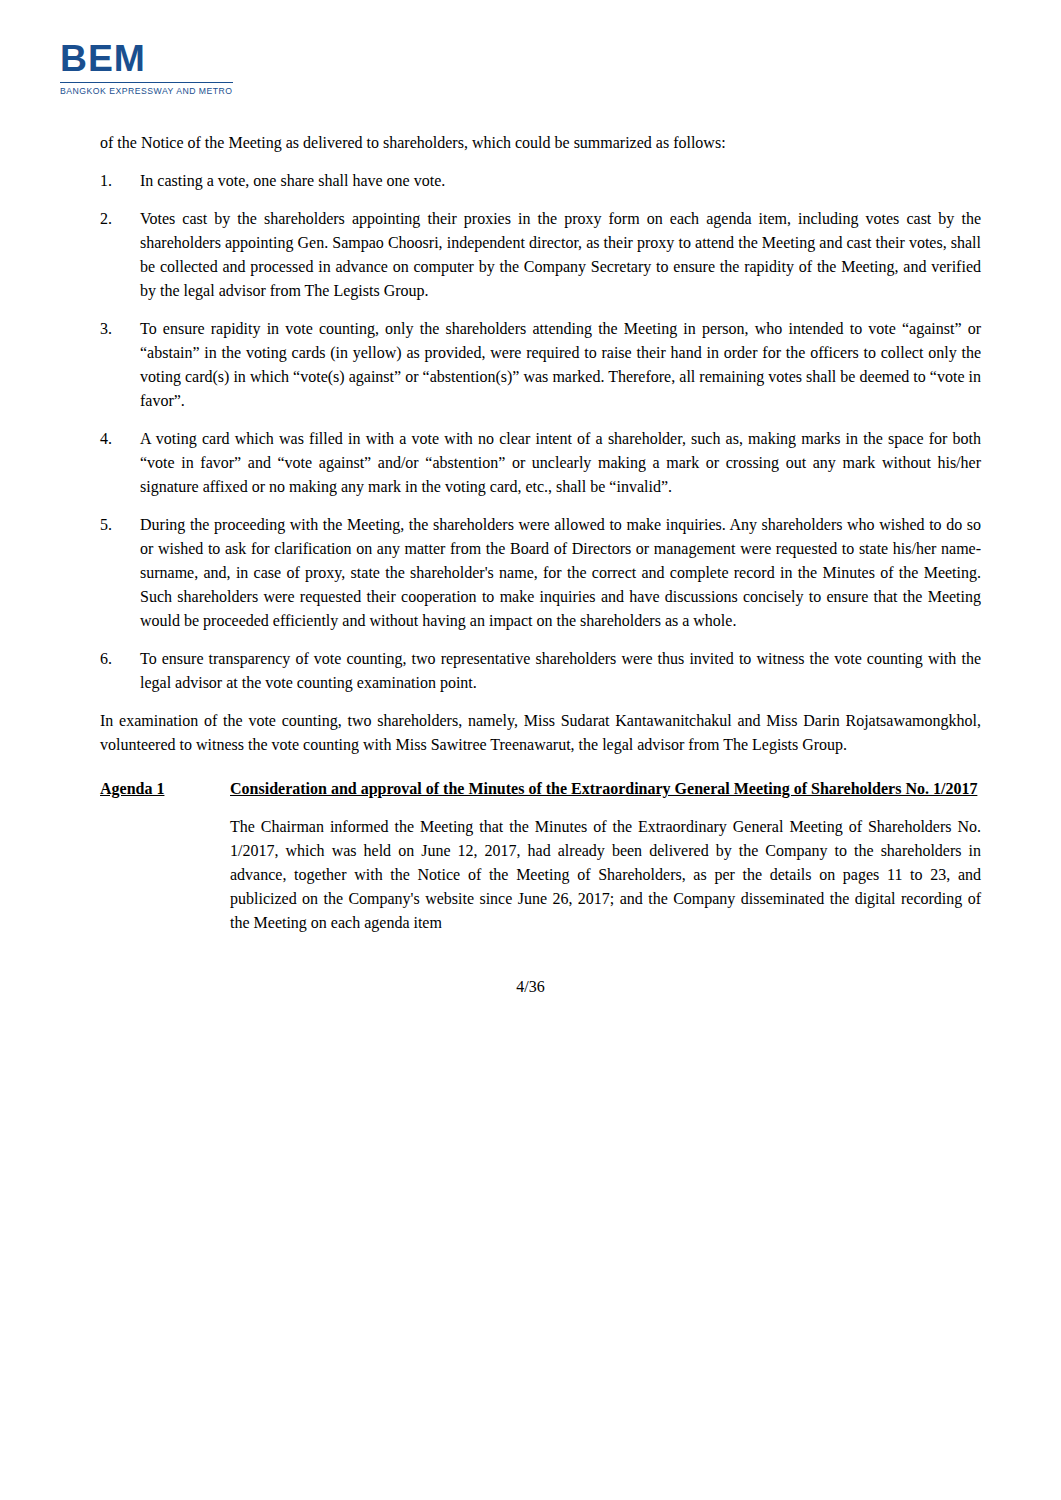BEM
BANGKOK EXPRESSWAY AND METRO
of the Notice of the Meeting as delivered to shareholders, which could be summarized as follows:
In casting a vote, one share shall have one vote.
Votes cast by the shareholders appointing their proxies in the proxy form on each agenda item, including votes cast by the shareholders appointing Gen. Sampao Choosri, independent director, as their proxy to attend the Meeting and cast their votes, shall be collected and processed in advance on computer by the Company Secretary to ensure the rapidity of the Meeting, and verified by the legal advisor from The Legists Group.
To ensure rapidity in vote counting, only the shareholders attending the Meeting in person, who intended to vote “against” or “abstain” in the voting cards (in yellow) as provided, were required to raise their hand in order for the officers to collect only the voting card(s) in which “vote(s) against” or “abstention(s)” was marked. Therefore, all remaining votes shall be deemed to “vote in favor”.
A voting card which was filled in with a vote with no clear intent of a shareholder, such as, making marks in the space for both “vote in favor” and “vote against” and/or “abstention” or unclearly making a mark or crossing out any mark without his/her signature affixed or no making any mark in the voting card, etc., shall be “invalid”.
During the proceeding with the Meeting, the shareholders were allowed to make inquiries. Any shareholders who wished to do so or wished to ask for clarification on any matter from the Board of Directors or management were requested to state his/her name-surname, and, in case of proxy, state the shareholder's name, for the correct and complete record in the Minutes of the Meeting. Such shareholders were requested their cooperation to make inquiries and have discussions concisely to ensure that the Meeting would be proceeded efficiently and without having an impact on the shareholders as a whole.
To ensure transparency of vote counting, two representative shareholders were thus invited to witness the vote counting with the legal advisor at the vote counting examination point.
In examination of the vote counting, two shareholders, namely, Miss Sudarat Kantawanitchakul and Miss Darin Rojatsawamongkhol, volunteered to witness the vote counting with Miss Sawitree Treenawarut, the legal advisor from The Legists Group.
Agenda 1
Consideration and approval of the Minutes of the Extraordinary General Meeting of Shareholders No. 1/2017
The Chairman informed the Meeting that the Minutes of the Extraordinary General Meeting of Shareholders No. 1/2017, which was held on June 12, 2017, had already been delivered by the Company to the shareholders in advance, together with the Notice of the Meeting of Shareholders, as per the details on pages 11 to 23, and publicized on the Company's website since June 26, 2017; and the Company disseminated the digital recording of the Meeting on each agenda item
4/36